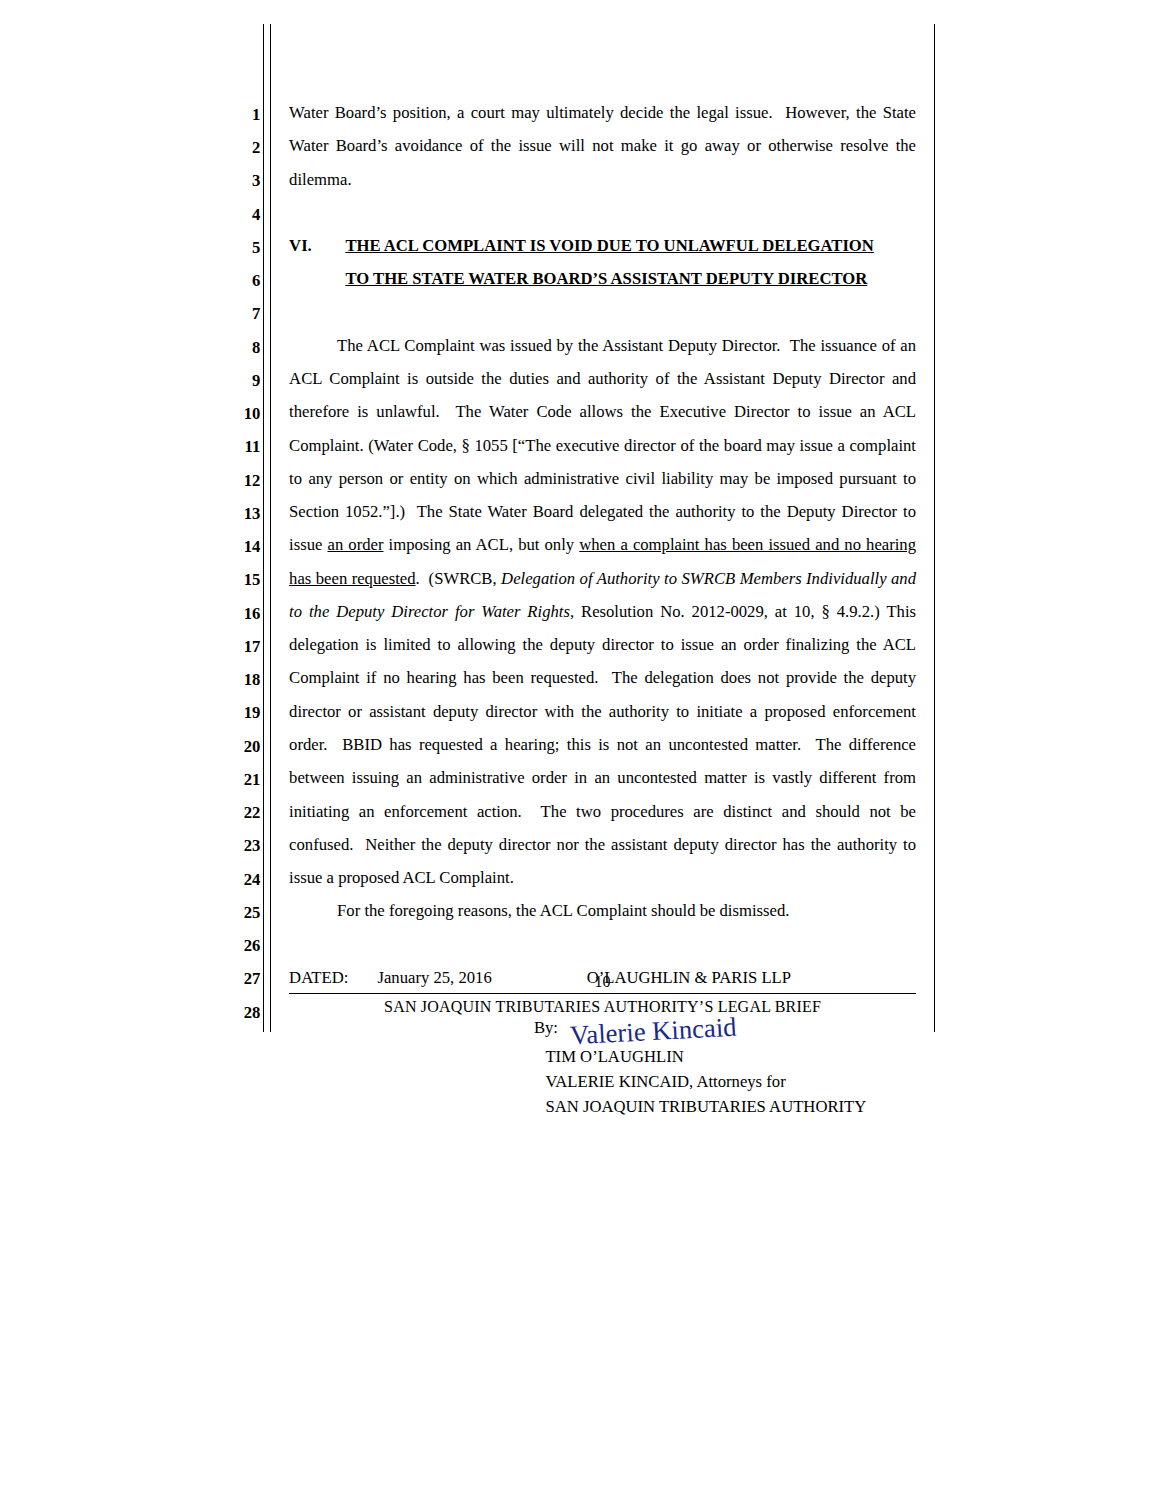1
2
3
4
5
6
7
8
9
10
11
12
13
14
15
16
17
18
19
20
21
22
23
24
25
26
27
28
Water Board’s position, a court may ultimately decide the legal issue. However, the State Water Board’s avoidance of the issue will not make it go away or otherwise resolve the dilemma.
VI.
THE ACL COMPLAINT IS VOID DUE TO UNLAWFUL DELEGATION
TO THE STATE WATER BOARD’S ASSISTANT DEPUTY DIRECTOR
The ACL Complaint was issued by the Assistant Deputy Director. The issuance of an ACL Complaint is outside the duties and authority of the Assistant Deputy Director and therefore is unlawful. The Water Code allows the Executive Director to issue an ACL Complaint. (Water Code, § 1055 [“The executive director of the board may issue a complaint to any person or entity on which administrative civil liability may be imposed pursuant to Section 1052.”].) The State Water Board delegated the authority to the Deputy Director to issue an order imposing an ACL, but only when a complaint has been issued and no hearing has been requested. (SWRCB, Delegation of Authority to SWRCB Members Individually and to the Deputy Director for Water Rights, Resolution No. 2012-0029, at 10, § 4.9.2.) This delegation is limited to allowing the deputy director to issue an order finalizing the ACL Complaint if no hearing has been requested. The delegation does not provide the deputy director or assistant deputy director with the authority to initiate a proposed enforcement order. BBID has requested a hearing; this is not an uncontested matter. The difference between issuing an administrative order in an uncontested matter is vastly different from initiating an enforcement action. The two procedures are distinct and should not be confused. Neither the deputy director nor the assistant deputy director has the authority to issue a proposed ACL Complaint.
For the foregoing reasons, the ACL Complaint should be dismissed.
DATED: January 25, 2016
O’LAUGHLIN & PARIS LLP
By:
Valerie Kincaid
TIM O’LAUGHLIN
VALERIE KINCAID, Attorneys for
SAN JOAQUIN TRIBUTARIES AUTHORITY
10
SAN JOAQUIN TRIBUTARIES AUTHORITY’S LEGAL BRIEF